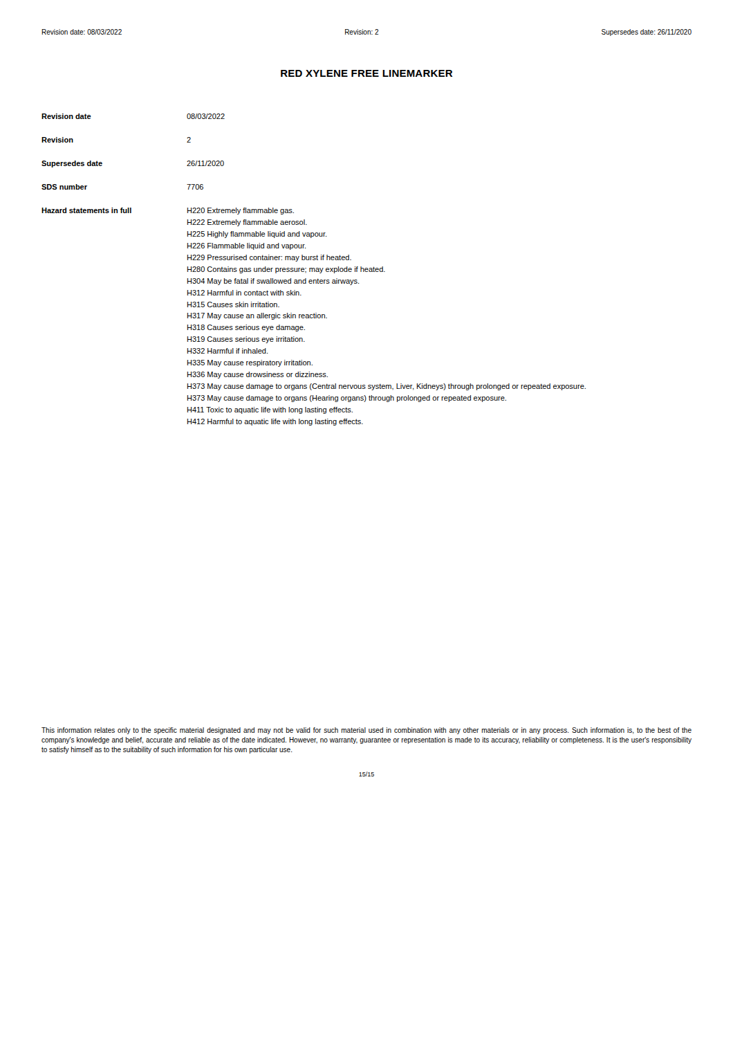Revision date: 08/03/2022 Revision: 2 Supersedes date: 26/11/2020
RED XYLENE FREE LINEMARKER
| Revision date | 08/03/2022 |
| Revision | 2 |
| Supersedes date | 26/11/2020 |
| SDS number | 7706 |
| Hazard statements in full | H220 Extremely flammable gas. H222 Extremely flammable aerosol. H225 Highly flammable liquid and vapour. H226 Flammable liquid and vapour. H229 Pressurised container: may burst if heated. H280 Contains gas under pressure; may explode if heated. H304 May be fatal if swallowed and enters airways. H312 Harmful in contact with skin. H315 Causes skin irritation. H317 May cause an allergic skin reaction. H318 Causes serious eye damage. H319 Causes serious eye irritation. H332 Harmful if inhaled. H335 May cause respiratory irritation. H336 May cause drowsiness or dizziness. H373 May cause damage to organs (Central nervous system, Liver, Kidneys) through prolonged or repeated exposure. H373 May cause damage to organs (Hearing organs) through prolonged or repeated exposure. H411 Toxic to aquatic life with long lasting effects. H412 Harmful to aquatic life with long lasting effects. |
This information relates only to the specific material designated and may not be valid for such material used in combination with any other materials or in any process. Such information is, to the best of the company's knowledge and belief, accurate and reliable as of the date indicated. However, no warranty, guarantee or representation is made to its accuracy, reliability or completeness. It is the user's responsibility to satisfy himself as to the suitability of such information for his own particular use.
15/15